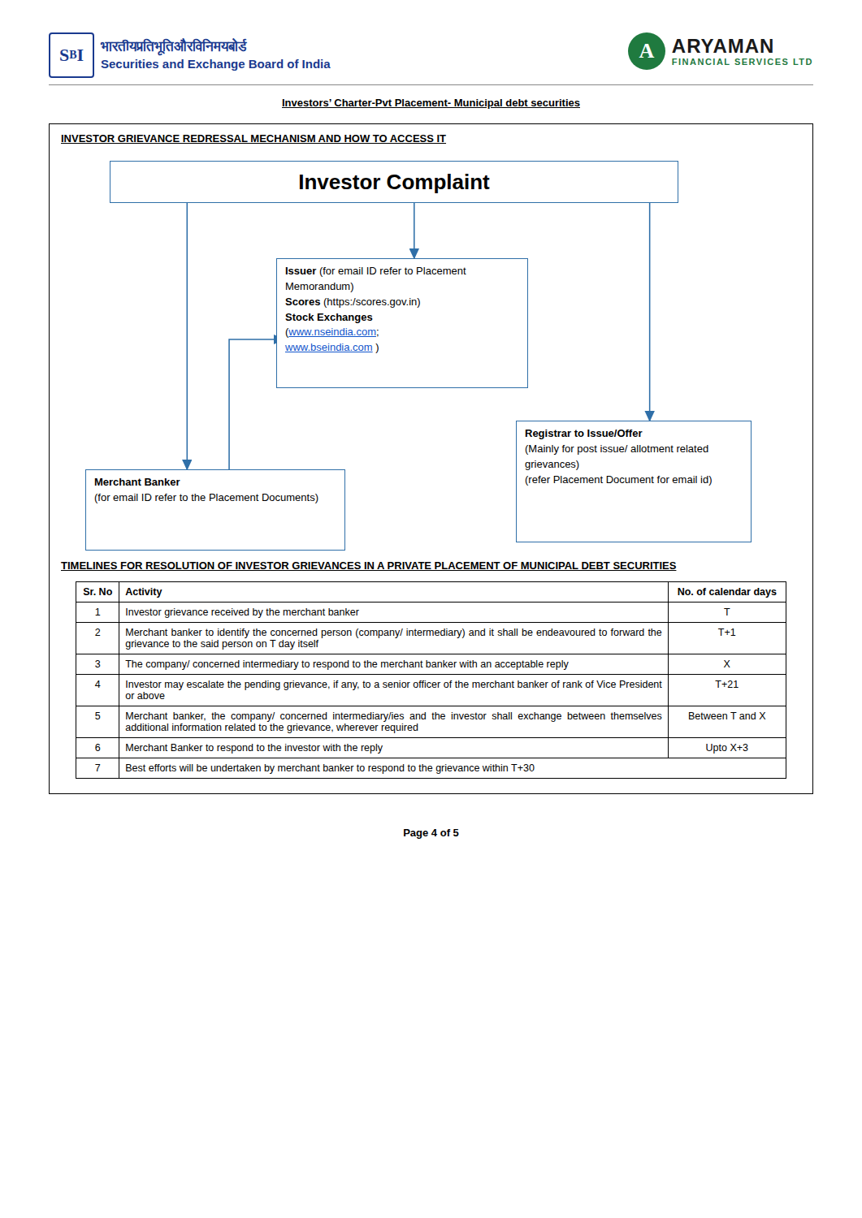SBI
भारतीयप्रतिभूतिऔरविनिमयबोर्ड
Securities and Exchange Board of India
A
ARYAMAN
FINANCIAL SERVICES LTD
Investors’ Charter-Pvt Placement- Municipal debt securities
INVESTOR GRIEVANCE REDRESSAL MECHANISM AND HOW TO ACCESS IT
Investor Complaint
Issuer (for email ID refer to Placement Memorandum)
Scores (https:/scores.gov.in)
Stock Exchanges
(www.nseindia.com;
www.bseindia.com )
Registrar to Issue/Offer
(Mainly for post issue/ allotment related grievances)
(refer Placement Document for email id)
Merchant Banker
(for email ID refer to the Placement Documents)
TIMELINES FOR RESOLUTION OF INVESTOR GRIEVANCES IN A PRIVATE PLACEMENT OF MUNICIPAL DEBT SECURITIES
| Sr. No | Activity | No. of calendar days |
| --- | --- | --- |
| 1 | Investor grievance received by the merchant banker | T |
| 2 | Merchant banker to identify the concerned person (company/ intermediary) and it shall be endeavoured to forward the grievance to the said person on T day itself | T+1 |
| 3 | The company/ concerned intermediary to respond to the merchant banker with an acceptable reply | X |
| 4 | Investor may escalate the pending grievance, if any, to a senior officer of the merchant banker of rank of Vice President or above | T+21 |
| 5 | Merchant banker, the company/ concerned intermediary/ies and the investor shall exchange between themselves additional information related to the grievance, wherever required | Between T and X |
| 6 | Merchant Banker to respond to the investor with the reply | Upto X+3 |
| 7 | Best efforts will be undertaken by merchant banker to respond to the grievance within T+30 |
Page 4 of 5